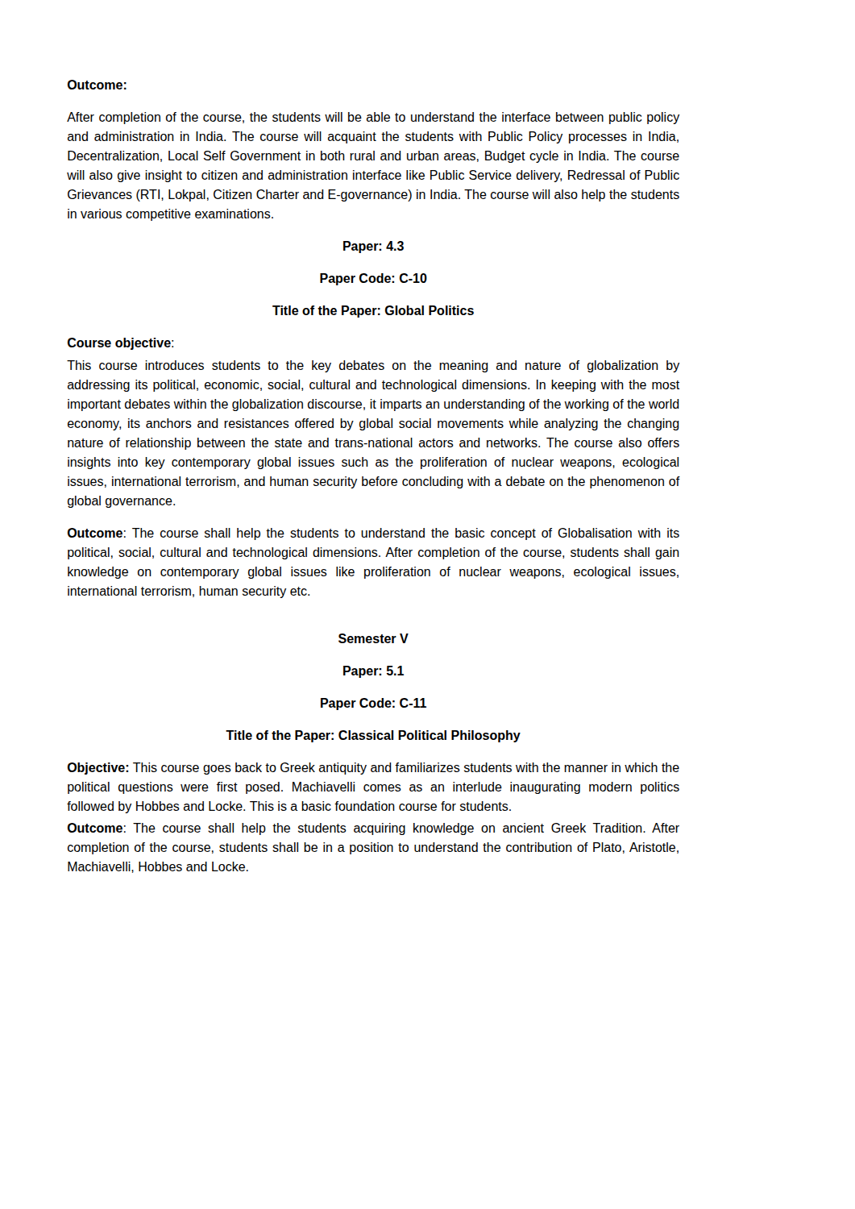Outcome:
After completion of the course, the students will be able to understand the interface between public policy and administration in India. The course will acquaint the students with Public Policy processes in India, Decentralization, Local Self Government in both rural and urban areas, Budget cycle in India. The course will also give insight to citizen and administration interface like Public Service delivery, Redressal of Public Grievances (RTI, Lokpal, Citizen Charter and E-governance) in India. The course will also help the students in various competitive examinations.
Paper: 4.3
Paper Code: C-10
Title of the Paper: Global Politics
Course objective:
This course introduces students to the key debates on the meaning and nature of globalization by addressing its political, economic, social, cultural and technological dimensions. In keeping with the most important debates within the globalization discourse, it imparts an understanding of the working of the world economy, its anchors and resistances offered by global social movements while analyzing the changing nature of relationship between the state and trans-national actors and networks. The course also offers insights into key contemporary global issues such as the proliferation of nuclear weapons, ecological issues, international terrorism, and human security before concluding with a debate on the phenomenon of global governance.
Outcome: The course shall help the students to understand the basic concept of Globalisation with its political, social, cultural and technological dimensions. After completion of the course, students shall gain knowledge on contemporary global issues like proliferation of nuclear weapons, ecological issues, international terrorism, human security etc.
Semester V
Paper: 5.1
Paper Code: C-11
Title of the Paper: Classical Political Philosophy
Objective: This course goes back to Greek antiquity and familiarizes students with the manner in which the political questions were first posed. Machiavelli comes as an interlude inaugurating modern politics followed by Hobbes and Locke. This is a basic foundation course for students.
Outcome: The course shall help the students acquiring knowledge on ancient Greek Tradition. After completion of the course, students shall be in a position to understand the contribution of Plato, Aristotle, Machiavelli, Hobbes and Locke.